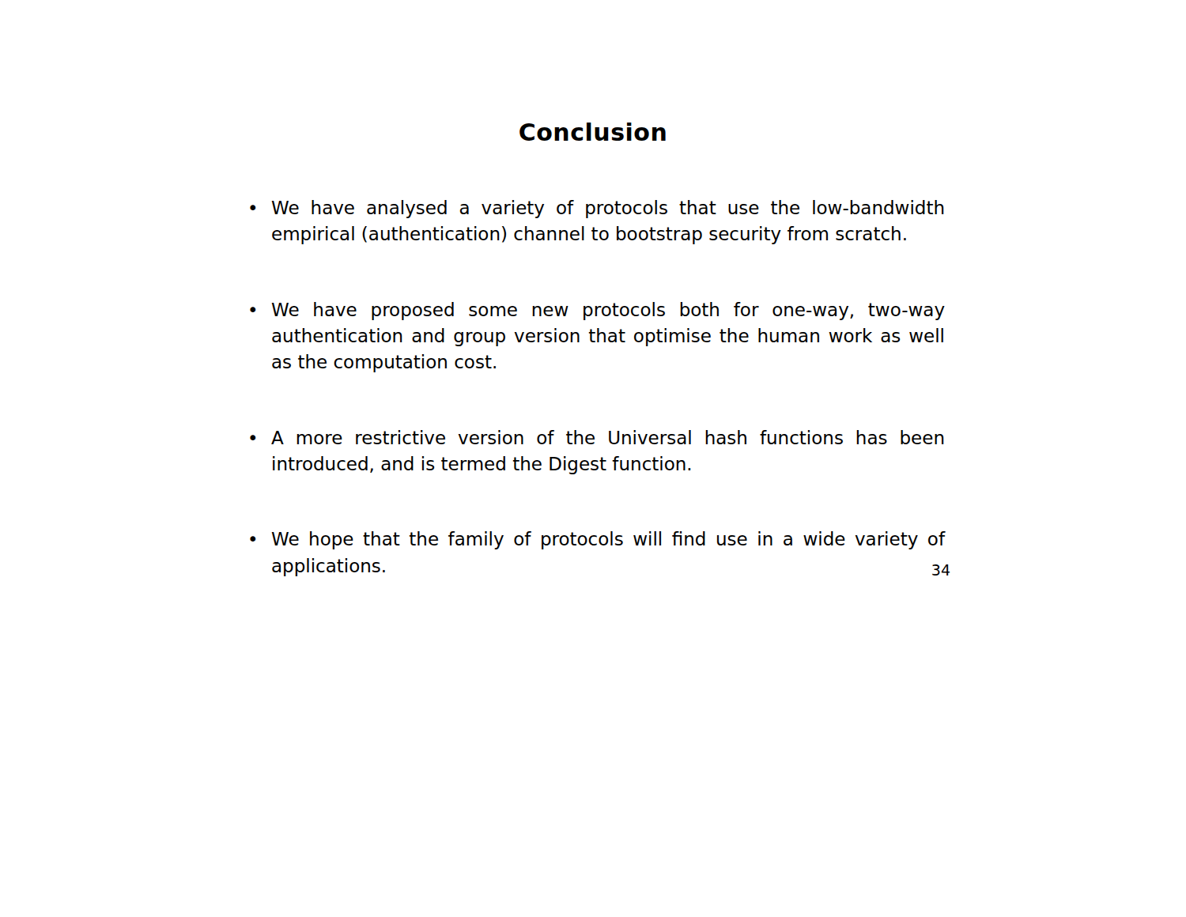Conclusion
We have analysed a variety of protocols that use the low-bandwidth empirical (authentication) channel to bootstrap security from scratch.
We have proposed some new protocols both for one-way, two-way authentication and group version that optimise the human work as well as the computation cost.
A more restrictive version of the Universal hash functions has been introduced, and is termed the Digest function.
We hope that the family of protocols will find use in a wide variety of applications.
34